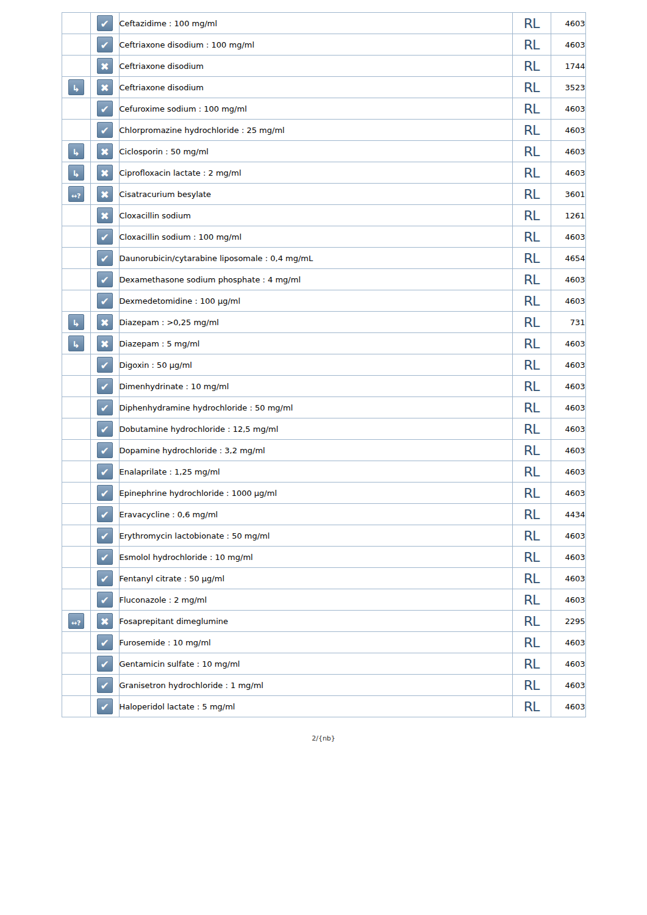| | | Ceftazidime : 100 mg/ml | RL | 4603 |
| | | Ceftriaxone disodium : 100 mg/ml | RL | 4603 |
| | | Ceftriaxone disodium | RL | 1744 |
| | | Ceftriaxone disodium | RL | 3523 |
| | | Cefuroxime sodium : 100 mg/ml | RL | 4603 |
| | | Chlorpromazine hydrochloride : 25 mg/ml | RL | 4603 |
| | | Ciclosporin : 50 mg/ml | RL | 4603 |
| | | Ciprofloxacin lactate : 2 mg/ml | RL | 4603 |
| | | Cisatracurium besylate | RL | 3601 |
| | | Cloxacillin sodium | RL | 1261 |
| | | Cloxacillin sodium : 100 mg/ml | RL | 4603 |
| | | Daunorubicin/cytarabine liposomale : 0,4 mg/mL | RL | 4654 |
| | | Dexamethasone sodium phosphate : 4 mg/ml | RL | 4603 |
| | | Dexmedetomidine : 100 µg/ml | RL | 4603 |
| | | Diazepam : >0,25 mg/ml | RL | 731 |
| | | Diazepam : 5 mg/ml | RL | 4603 |
| | | Digoxin : 50 µg/ml | RL | 4603 |
| | | Dimenhydrinate : 10 mg/ml | RL | 4603 |
| | | Diphenhydramine hydrochloride : 50 mg/ml | RL | 4603 |
| | | Dobutamine hydrochloride : 12,5 mg/ml | RL | 4603 |
| | | Dopamine hydrochloride : 3,2 mg/ml | RL | 4603 |
| | | Enalaprilate : 1,25 mg/ml | RL | 4603 |
| | | Epinephrine hydrochloride : 1000 µg/ml | RL | 4603 |
| | | Eravacycline : 0,6 mg/ml | RL | 4434 |
| | | Erythromycin lactobionate : 50 mg/ml | RL | 4603 |
| | | Esmolol hydrochloride : 10 mg/ml | RL | 4603 |
| | | Fentanyl citrate : 50 µg/ml | RL | 4603 |
| | | Fluconazole : 2 mg/ml | RL | 4603 |
| | | Fosaprepitant dimeglumine | RL | 2295 |
| | | Furosemide : 10 mg/ml | RL | 4603 |
| | | Gentamicin sulfate : 10 mg/ml | RL | 4603 |
| | | Granisetron hydrochloride : 1 mg/ml | RL | 4603 |
| | | Haloperidol lactate : 5 mg/ml | RL | 4603 |
2/{nb}